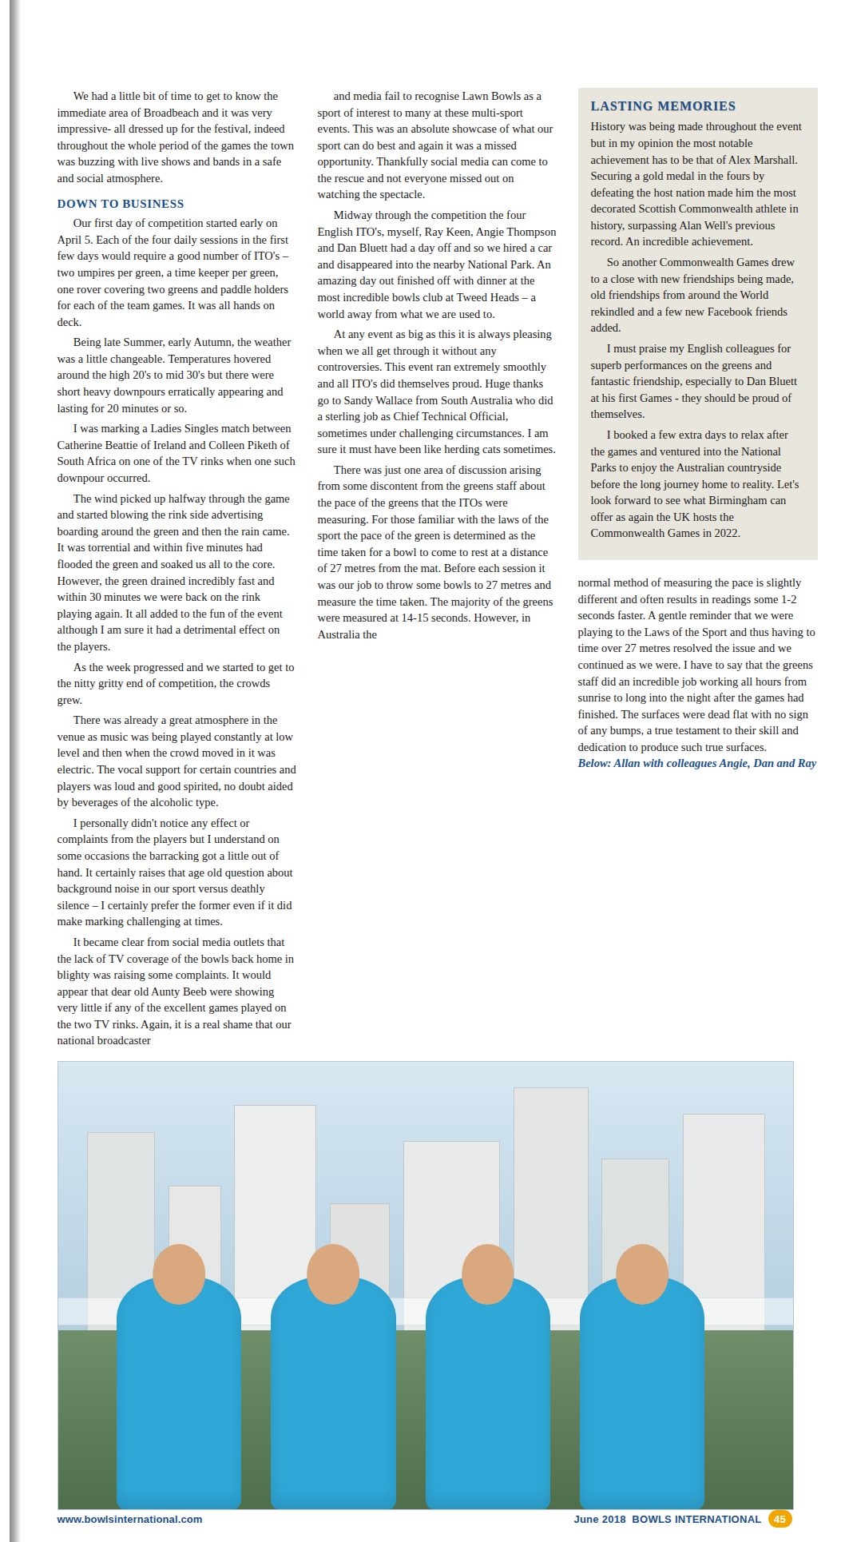We had a little bit of time to get to know the immediate area of Broadbeach and it was very impressive- all dressed up for the festival, indeed throughout the whole period of the games the town was buzzing with live shows and bands in a safe and social atmosphere.
Down to business
Our first day of competition started early on April 5. Each of the four daily sessions in the first few days would require a good number of ITO's – two umpires per green, a time keeper per green, one rover covering two greens and paddle holders for each of the team games. It was all hands on deck.
Being late Summer, early Autumn, the weather was a little changeable. Temperatures hovered around the high 20's to mid 30's but there were short heavy downpours erratically appearing and lasting for 20 minutes or so.
I was marking a Ladies Singles match between Catherine Beattie of Ireland and Colleen Piketh of South Africa on one of the TV rinks when one such downpour occurred.
The wind picked up halfway through the game and started blowing the rink side advertising boarding around the green and then the rain came. It was torrential and within five minutes had flooded the green and soaked us all to the core. However, the green drained incredibly fast and within 30 minutes we were back on the rink playing again. It all added to the fun of the event although I am sure it had a detrimental effect on the players.
As the week progressed and we started to get to the nitty gritty end of competition, the crowds grew.
There was already a great atmosphere in the venue as music was being played constantly at low level and then when the crowd moved in it was electric. The vocal support for certain countries and players was loud and good spirited, no doubt aided by beverages of the alcoholic type.
I personally didn't notice any effect or complaints from the players but I understand on some occasions the barracking got a little out of hand. It certainly raises that age old question about background noise in our sport versus deathly silence – I certainly prefer the former even if it did make marking challenging at times.
It became clear from social media outlets that the lack of TV coverage of the bowls back home in blighty was raising some complaints. It would appear that dear old Aunty Beeb were showing very little if any of the excellent games played on the two TV rinks. Again, it is a real shame that our national broadcaster
and media fail to recognise Lawn Bowls as a sport of interest to many at these multi-sport events. This was an absolute showcase of what our sport can do best and again it was a missed opportunity. Thankfully social media can come to the rescue and not everyone missed out on watching the spectacle.
Midway through the competition the four English ITO's, myself, Ray Keen, Angie Thompson and Dan Bluett had a day off and so we hired a car and disappeared into the nearby National Park. An amazing day out finished off with dinner at the most incredible bowls club at Tweed Heads – a world away from what we are used to.
At any event as big as this it is always pleasing when we all get through it without any controversies. This event ran extremely smoothly and all ITO's did themselves proud. Huge thanks go to Sandy Wallace from South Australia who did a sterling job as Chief Technical Official, sometimes under challenging circumstances. I am sure it must have been like herding cats sometimes.
There was just one area of discussion arising from some discontent from the greens staff about the pace of the greens that the ITOs were measuring. For those familiar with the laws of the sport the pace of the green is determined as the time taken for a bowl to come to rest at a distance of 27 metres from the mat. Before each session it was our job to throw some bowls to 27 metres and measure the time taken. The majority of the greens were measured at 14-15 seconds. However, in Australia the
Lasting memories
History was being made throughout the event but in my opinion the most notable achievement has to be that of Alex Marshall. Securing a gold medal in the fours by defeating the host nation made him the most decorated Scottish Commonwealth athlete in history, surpassing Alan Well's previous record. An incredible achievement.
So another Commonwealth Games drew to a close with new friendships being made, old friendships from around the World rekindled and a few new Facebook friends added.
I must praise my English colleagues for superb performances on the greens and fantastic friendship, especially to Dan Bluett at his first Games - they should be proud of themselves.
I booked a few extra days to relax after the games and ventured into the National Parks to enjoy the Australian countryside before the long journey home to reality. Let's look forward to see what Birmingham can offer as again the UK hosts the Commonwealth Games in 2022.
normal method of measuring the pace is slightly different and often results in readings some 1-2 seconds faster. A gentle reminder that we were playing to the Laws of the Sport and thus having to time over 27 metres resolved the issue and we continued as we were. I have to say that the greens staff did an incredible job working all hours from sunrise to long into the night after the games had finished. The surfaces were dead flat with no sign of any bumps, a true testament to their skill and dedication to produce such true surfaces.
Below: Allan with colleagues Angie, Dan and Ray
LONGINES
www.bowlsinternational.com
June 2018 BOWLS INTERNATIONAL 45